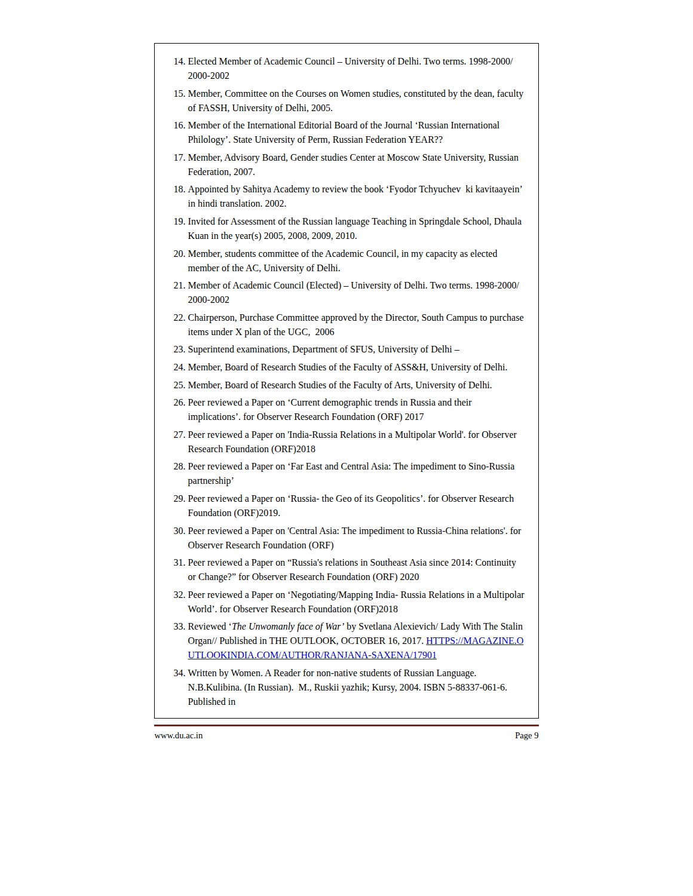Elected Member of Academic Council – University of Delhi. Two terms. 1998-2000/ 2000-2002
Member, Committee on the Courses on Women studies, constituted by the dean, faculty of FASSH, University of Delhi, 2005.
Member of the International Editorial Board of the Journal ‘Russian International Philology’. State University of Perm, Russian Federation YEAR??
Member, Advisory Board, Gender studies Center at Moscow State University, Russian Federation, 2007.
Appointed by Sahitya Academy to review the book ‘Fyodor Tchyuchev ki kavitaayein’ in hindi translation. 2002.
Invited for Assessment of the Russian language Teaching in Springdale School, Dhaula Kuan in the year(s) 2005, 2008, 2009, 2010.
Member, students committee of the Academic Council, in my capacity as elected member of the AC, University of Delhi.
Member of Academic Council (Elected) – University of Delhi. Two terms. 1998-2000/ 2000-2002
Chairperson, Purchase Committee approved by the Director, South Campus to purchase items under X plan of the UGC, 2006
Superintend examinations, Department of SFUS, University of Delhi –
Member, Board of Research Studies of the Faculty of ASS&H, University of Delhi.
Member, Board of Research Studies of the Faculty of Arts, University of Delhi.
Peer reviewed a Paper on ‘Current demographic trends in Russia and their implications’. for Observer Research Foundation (ORF) 2017
Peer reviewed a Paper on 'India-Russia Relations in a Multipolar World'. for Observer Research Foundation (ORF)2018
Peer reviewed a Paper on ‘Far East and Central Asia: The impediment to Sino-Russia partnership’
Peer reviewed a Paper on ‘Russia- the Geo of its Geopolitics’. for Observer Research Foundation (ORF)2019.
Peer reviewed a Paper on 'Central Asia: The impediment to Russia-China relations'. for Observer Research Foundation (ORF)
Peer reviewed a Paper on “Russia's relations in Southeast Asia since 2014: Continuity or Change?” for Observer Research Foundation (ORF) 2020
Peer reviewed a Paper on ‘Negotiating/Mapping India- Russia Relations in a Multipolar World’. for Observer Research Foundation (ORF)2018
Reviewed ‘The Unwomanly face of War’ by Svetlana Alexievich/ Lady With The Stalin Organ// Published in THE OUTLOOK, OCTOBER 16, 2017. HTTPS://MAGAZINE.OUTLOOKINDIA.COM/AUTHOR/RANJANA-SAXENA/17901
Written by Women. A Reader for non-native students of Russian Language. N.B.Kulibina. (In Russian). M., Ruskii yazhik; Kursy, 2004. ISBN 5-88337-061-6. Published in
www.du.ac.in
Page 9